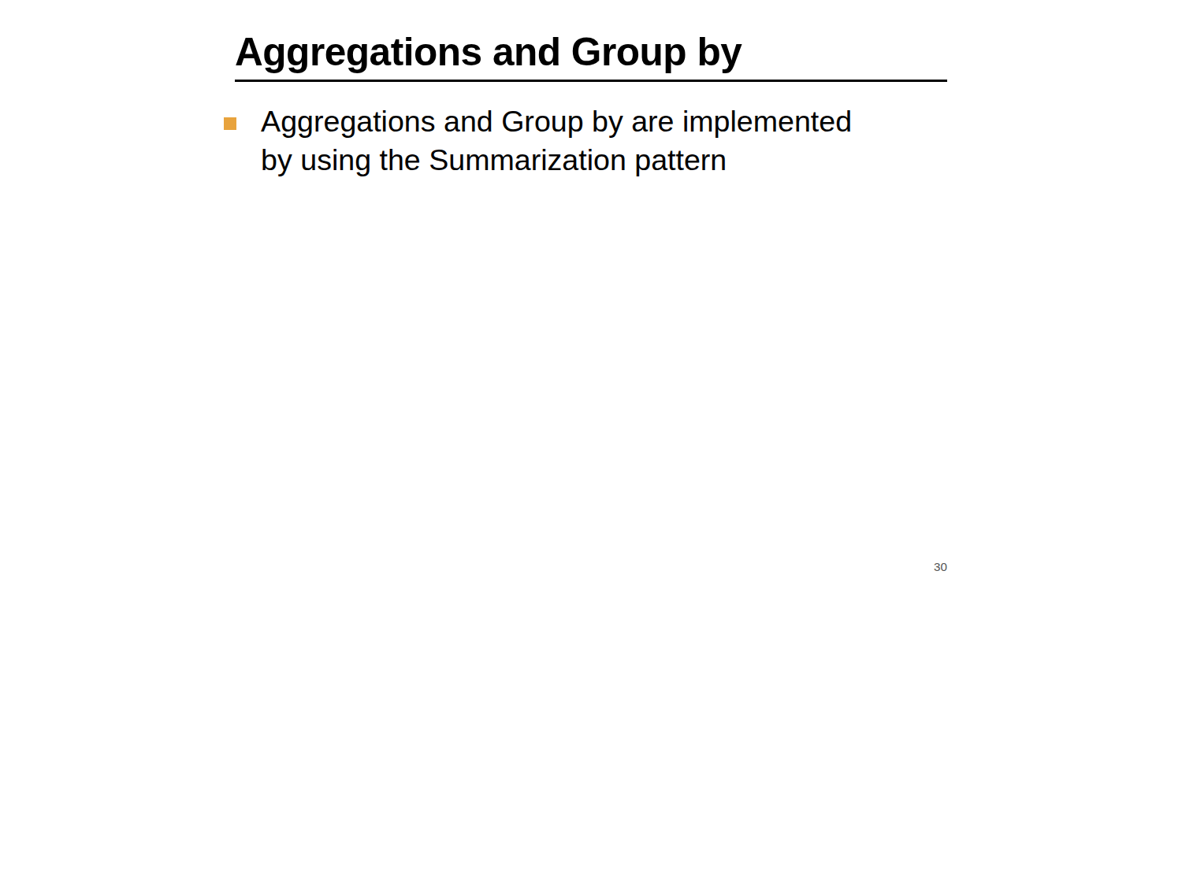Aggregations and Group by
Aggregations and Group by are implemented by using the Summarization pattern
30